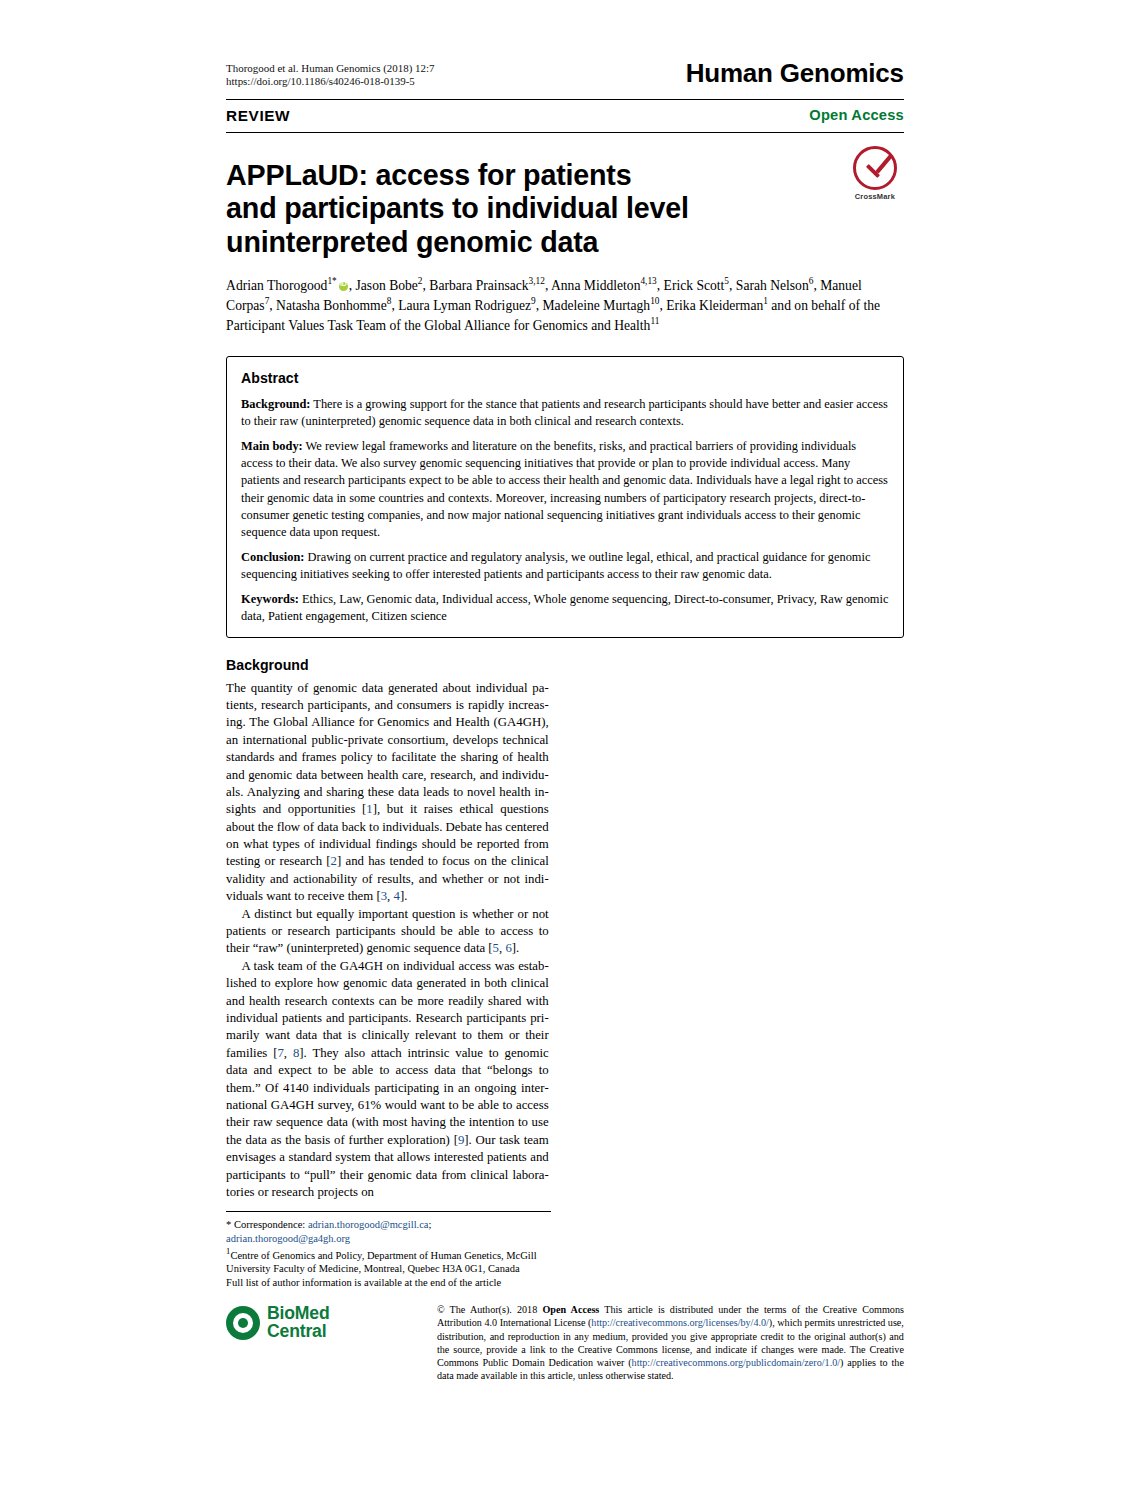Thorogood et al. Human Genomics (2018) 12:7 https://doi.org/10.1186/s40246-018-0139-5
Human Genomics
REVIEW
Open Access
CrossMark
APPLaUD: access for patients
and participants to individual level
uninterpreted genomic data
Adrian Thorogood1* , Jason Bobe2, Barbara Prainsack3,12, Anna Middleton4,13, Erick Scott5, Sarah Nelson6, Manuel Corpas7, Natasha Bonhomme8, Laura Lyman Rodriguez9, Madeleine Murtagh10, Erika Kleiderman1 and on behalf of the Participant Values Task Team of the Global Alliance for Genomics and Health11
Abstract
Background: There is a growing support for the stance that patients and research participants should have better and easier access to their raw (uninterpreted) genomic sequence data in both clinical and research contexts.
Main body: We review legal frameworks and literature on the benefits, risks, and practical barriers of providing individuals access to their data. We also survey genomic sequencing initiatives that provide or plan to provide individual access. Many patients and research participants expect to be able to access their health and genomic data. Individuals have a legal right to access their genomic data in some countries and contexts. Moreover, increasing numbers of participatory research projects, direct-to-consumer genetic testing companies, and now major national sequencing initiatives grant individuals access to their genomic sequence data upon request.
Conclusion: Drawing on current practice and regulatory analysis, we outline legal, ethical, and practical guidance for genomic sequencing initiatives seeking to offer interested patients and participants access to their raw genomic data.
Keywords: Ethics, Law, Genomic data, Individual access, Whole genome sequencing, Direct-to-consumer, Privacy, Raw genomic data, Patient engagement, Citizen science
Background
The quantity of genomic data generated about individual patients, research participants, and consumers is rapidly increasing. The Global Alliance for Genomics and Health (GA4GH), an international public-private consortium, develops technical standards and frames policy to facilitate the sharing of health and genomic data between health care, research, and individuals. Analyzing and sharing these data leads to novel health insights and opportunities [1], but it raises ethical questions about the flow of data back to individuals. Debate has centered on what types of individual findings should be reported from testing or research [2] and has tended to focus on the clinical validity and actionability of results, and whether or not individuals want to receive them [3, 4].
A distinct but equally important question is whether or not patients or research participants should be able to access to their “raw” (uninterpreted) genomic sequence data [5, 6].
A task team of the GA4GH on individual access was established to explore how genomic data generated in both clinical and health research contexts can be more readily shared with individual patients and participants. Research participants primarily want data that is clinically relevant to them or their families [7, 8]. They also attach intrinsic value to genomic data and expect to be able to access data that “belongs to them.” Of 4140 individuals participating in an ongoing international GA4GH survey, 61% would want to be able to access their raw sequence data (with most having the intention to use the data as the basis of further exploration) [9]. Our task team envisages a standard system that allows interested patients and participants to “pull” their genomic data from clinical laboratories or research projects on
* Correspondence: adrian.thorogood@mcgill.ca; adrian.thorogood@ga4gh.org
1Centre of Genomics and Policy, Department of Human Genetics, McGill University Faculty of Medicine, Montreal, Quebec H3A 0G1, Canada
Full list of author information is available at the end of the article
BioMed
Central
© The Author(s). 2018 Open Access This article is distributed under the terms of the Creative Commons Attribution 4.0 International License (http://creativecommons.org/licenses/by/4.0/), which permits unrestricted use, distribution, and reproduction in any medium, provided you give appropriate credit to the original author(s) and the source, provide a link to the Creative Commons license, and indicate if changes were made. The Creative Commons Public Domain Dedication waiver (http://creativecommons.org/publicdomain/zero/1.0/) applies to the data made available in this article, unless otherwise stated.